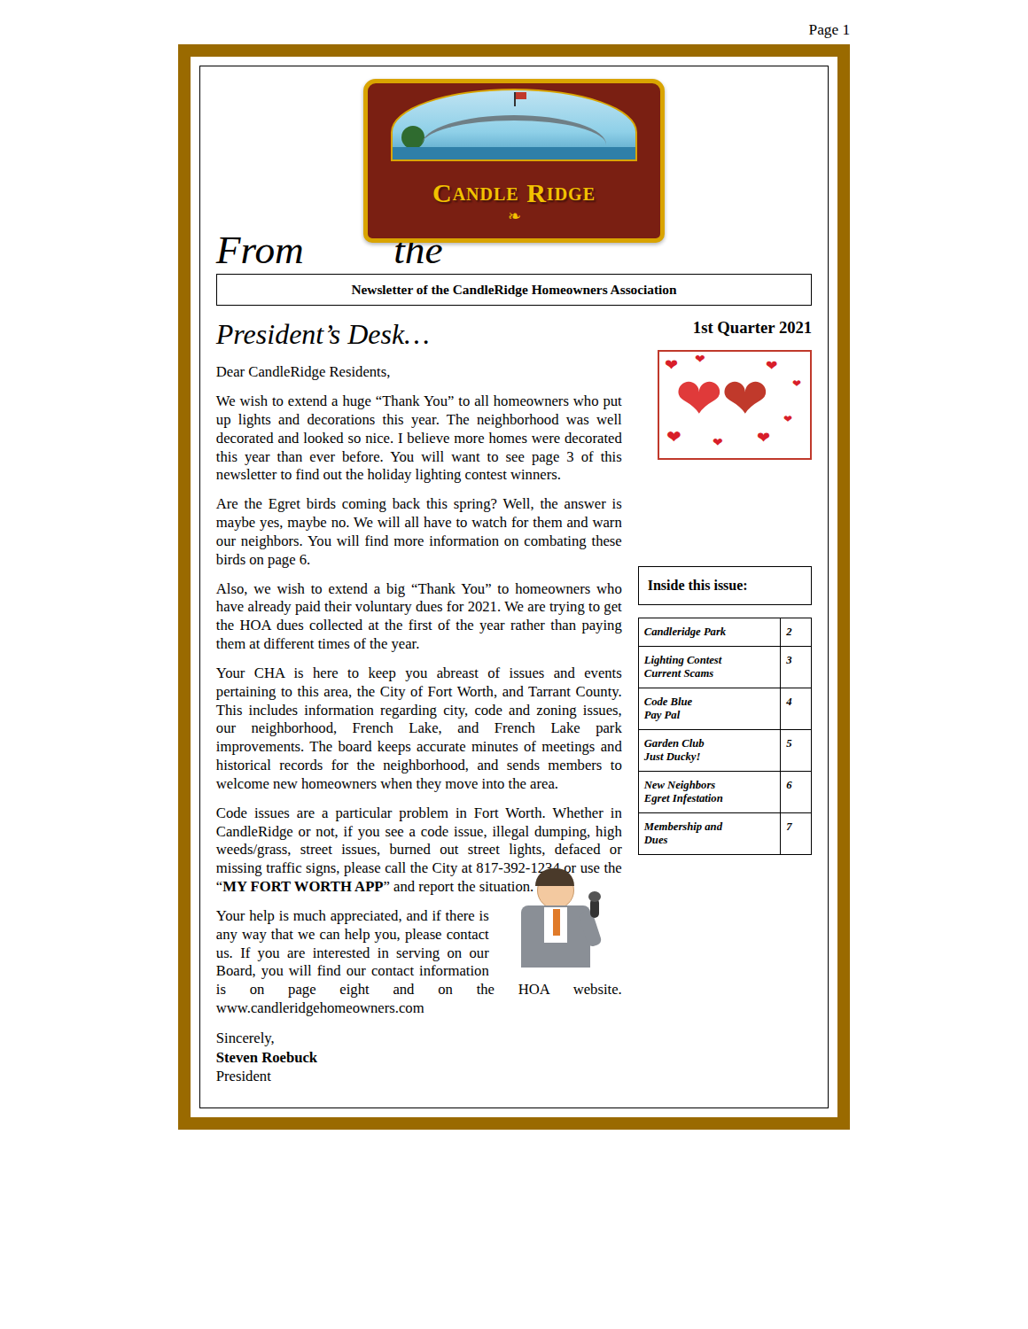Page 1
CANDLE RIDGE
❧
From the
Newsletter of the CandleRidge Homeowners Association
President’s Desk…
Dear CandleRidge Residents,
We wish to extend a huge “Thank You” to all homeowners who put up lights and decorations this year. The neighborhood was well decorated and looked so nice. I believe more homes were decorated this year than ever before. You will want to see page 3 of this newsletter to find out the holiday lighting contest winners.
Are the Egret birds coming back this spring? Well, the answer is maybe yes, maybe no. We will all have to watch for them and warn our neighbors. You will find more information on combating these birds on page 6.
Also, we wish to extend a big “Thank You” to homeowners who have already paid their voluntary dues for 2021. We are trying to get the HOA dues collected at the first of the year rather than paying them at different times of the year.
Your CHA is here to keep you abreast of issues and events pertaining to this area, the City of Fort Worth, and Tarrant County. This includes information regarding city, code and zoning issues, our neighborhood, French Lake, and French Lake park improvements. The board keeps accurate minutes of meetings and historical records for the neighborhood, and sends members to welcome new homeowners when they move into the area.
Code issues are a particular problem in Fort Worth. Whether in CandleRidge or not, if you see a code issue, illegal dumping, high weeds/grass, street issues, burned out street lights, defaced or missing traffic signs, please call the City at 817-392-1234 or use the “MY FORT WORTH APP” and report the situation.
Your help is much appreciated, and if there is any way that we can help you, please contact us. If you are interested in serving on our Board, you will find our contact information is on page eight and on the HOA website. www.candleridgehomeowners.com
Sincerely,
Steven Roebuck
President
1st Quarter 2021
❤ ❤ ❤ ❤ ❤ ❤ ❤ ❤ ❤ ❤
Inside this issue:
| Candleridge Park | 2 |
| Lighting Contest Current Scams | 3 |
| Code Blue Pay Pal | 4 |
| Garden Club Just Ducky! | 5 |
| New Neighbors Egret Infestation | 6 |
| Membership and Dues | 7 |